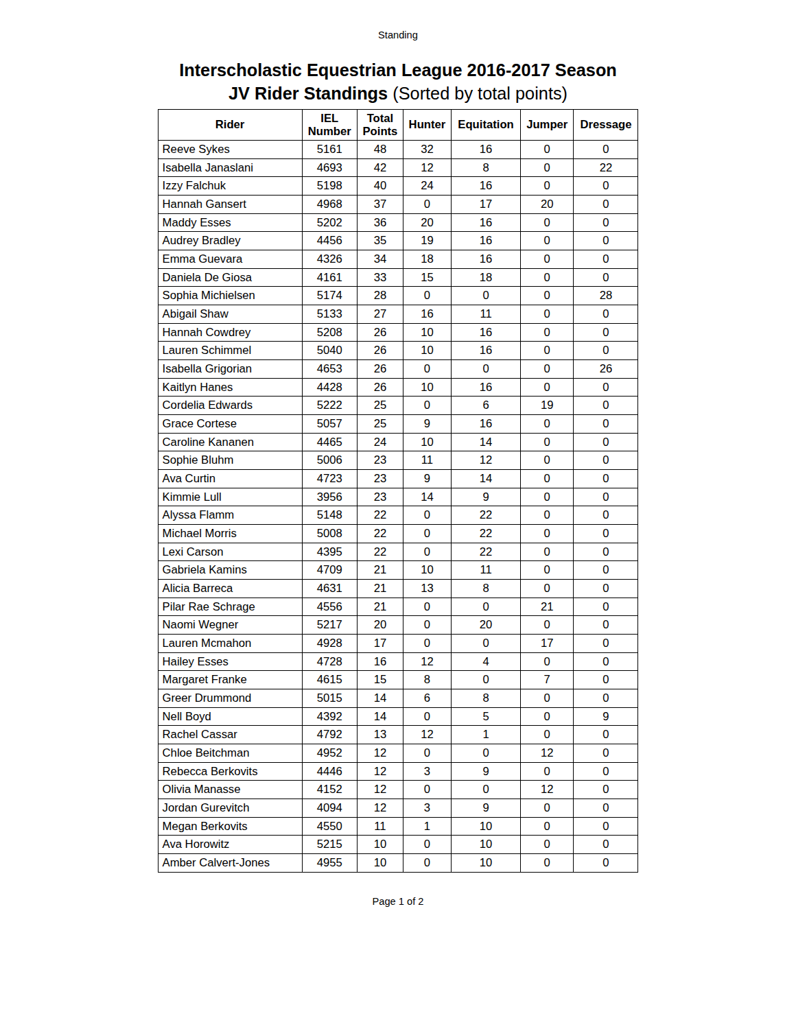Standing
Interscholastic Equestrian League 2016-2017 Season
JV Rider Standings (Sorted by total points)
| Rider | IEL Number | Total Points | Hunter | Equitation | Jumper | Dressage |
| --- | --- | --- | --- | --- | --- | --- |
| Reeve Sykes | 5161 | 48 | 32 | 16 | 0 | 0 |
| Isabella Janaslani | 4693 | 42 | 12 | 8 | 0 | 22 |
| Izzy Falchuk | 5198 | 40 | 24 | 16 | 0 | 0 |
| Hannah Gansert | 4968 | 37 | 0 | 17 | 20 | 0 |
| Maddy Esses | 5202 | 36 | 20 | 16 | 0 | 0 |
| Audrey Bradley | 4456 | 35 | 19 | 16 | 0 | 0 |
| Emma Guevara | 4326 | 34 | 18 | 16 | 0 | 0 |
| Daniela De Giosa | 4161 | 33 | 15 | 18 | 0 | 0 |
| Sophia Michielsen | 5174 | 28 | 0 | 0 | 0 | 28 |
| Abigail Shaw | 5133 | 27 | 16 | 11 | 0 | 0 |
| Hannah Cowdrey | 5208 | 26 | 10 | 16 | 0 | 0 |
| Lauren Schimmel | 5040 | 26 | 10 | 16 | 0 | 0 |
| Isabella Grigorian | 4653 | 26 | 0 | 0 | 0 | 26 |
| Kaitlyn Hanes | 4428 | 26 | 10 | 16 | 0 | 0 |
| Cordelia Edwards | 5222 | 25 | 0 | 6 | 19 | 0 |
| Grace Cortese | 5057 | 25 | 9 | 16 | 0 | 0 |
| Caroline Kananen | 4465 | 24 | 10 | 14 | 0 | 0 |
| Sophie Bluhm | 5006 | 23 | 11 | 12 | 0 | 0 |
| Ava Curtin | 4723 | 23 | 9 | 14 | 0 | 0 |
| Kimmie Lull | 3956 | 23 | 14 | 9 | 0 | 0 |
| Alyssa Flamm | 5148 | 22 | 0 | 22 | 0 | 0 |
| Michael Morris | 5008 | 22 | 0 | 22 | 0 | 0 |
| Lexi Carson | 4395 | 22 | 0 | 22 | 0 | 0 |
| Gabriela Kamins | 4709 | 21 | 10 | 11 | 0 | 0 |
| Alicia Barreca | 4631 | 21 | 13 | 8 | 0 | 0 |
| Pilar Rae Schrage | 4556 | 21 | 0 | 0 | 21 | 0 |
| Naomi Wegner | 5217 | 20 | 0 | 20 | 0 | 0 |
| Lauren Mcmahon | 4928 | 17 | 0 | 0 | 17 | 0 |
| Hailey Esses | 4728 | 16 | 12 | 4 | 0 | 0 |
| Margaret Franke | 4615 | 15 | 8 | 0 | 7 | 0 |
| Greer Drummond | 5015 | 14 | 6 | 8 | 0 | 0 |
| Nell Boyd | 4392 | 14 | 0 | 5 | 0 | 9 |
| Rachel Cassar | 4792 | 13 | 12 | 1 | 0 | 0 |
| Chloe Beitchman | 4952 | 12 | 0 | 0 | 12 | 0 |
| Rebecca Berkovits | 4446 | 12 | 3 | 9 | 0 | 0 |
| Olivia Manasse | 4152 | 12 | 0 | 0 | 12 | 0 |
| Jordan Gurevitch | 4094 | 12 | 3 | 9 | 0 | 0 |
| Megan Berkovits | 4550 | 11 | 1 | 10 | 0 | 0 |
| Ava Horowitz | 5215 | 10 | 0 | 10 | 0 | 0 |
| Amber Calvert-Jones | 4955 | 10 | 0 | 10 | 0 | 0 |
Page 1 of 2